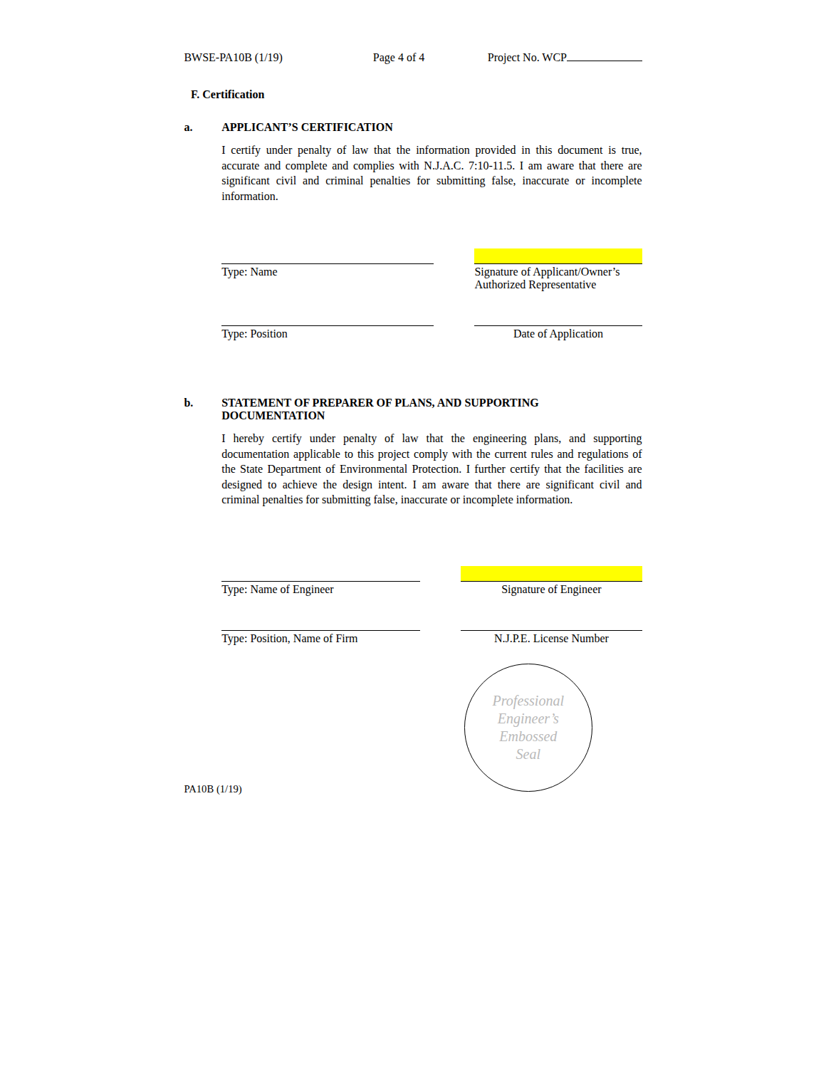BWSE-PA10B (1/19)
Page 4 of 4
Project No. WCP
F. Certification
a.
Applicant’s Certification
I certify under penalty of law that the information provided in this document is true, accurate and complete and complies with N.J.A.C. 7:10-11.5. I am aware that there are significant civil and criminal penalties for submitting false, inaccurate or incomplete information.
Type: Name
Signature of Applicant/Owner’s Authorized Representative
Type: Position
Date of Application
b.
Statement of Preparer of Plans, and Supporting Documentation
I hereby certify under penalty of law that the engineering plans, and supporting documentation applicable to this project comply with the current rules and regulations of the State Department of Environmental Protection. I further certify that the facilities are designed to achieve the design intent. I am aware that there are significant civil and criminal penalties for submitting false, inaccurate or incomplete information.
Type: Name of Engineer
Signature of Engineer
Type: Position, Name of Firm
N.J.P.E. License Number
Professional
Engineer’s
Embossed
Seal
PA10B (1/19)